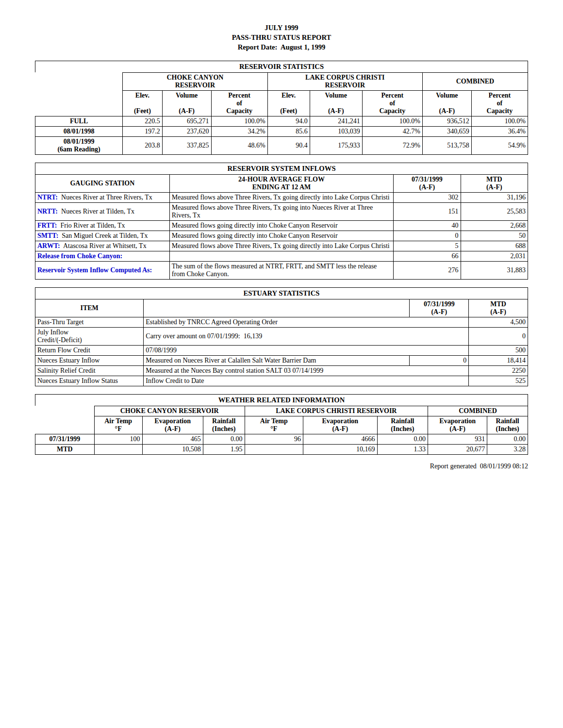JULY 1999
PASS-THRU STATUS REPORT
Report Date: August 1, 1999
RESERVOIR STATISTICS
| | CHOKE CANYON RESERVOIR | LAKE CORPUS CHRISTI RESERVOIR | COMBINED |
| --- | --- | --- | --- |
| Elev. (Feet) | Volume (A-F) | Percent of Capacity | Elev. (Feet) | Volume (A-F) | Percent of Capacity |
| Volume (A-F) | Percent of Capacity |
| FULL | 220.5 | 695,271 | 100.0% | 94.0 | 241,241 | 100.0% | 936,512 | 100.0% |
| 08/01/1998 | 197.2 | 237,620 | 34.2% | 85.6 | 103,039 | 42.7% | 340,659 | 36.4% |
| 08/01/1999 (6am Reading) | 203.8 | 337,825 | 48.6% | 90.4 | 175,933 | 72.9% | 513,758 | 54.9% |
RESERVOIR SYSTEM INFLOWS
| GAUGING STATION | 24-HOUR AVERAGE FLOW ENDING AT 12 AM | 07/31/1999 (A-F) | MTD (A-F) |
| --- | --- | --- | --- |
| NTRT: Nueces River at Three Rivers, Tx | Measured flows above Three Rivers, Tx going directly into Lake Corpus Christi | 302 | 31,196 |
| NRTT: Nueces River at Tilden, Tx | Measured flows above Three Rivers, Tx going into Nueces River at Three Rivers, Tx | 151 | 25,583 |
| FRTT: Frio River at Tilden, Tx | Measured flows going directly into Choke Canyon Reservoir | 40 | 2,668 |
| SMTT: San Miguel Creek at Tilden, Tx | Measured flows going directly into Choke Canyon Reservoir | 0 | 50 |
| ARWT: Atascosa River at Whitsett, Tx | Measured flows above Three Rivers, Tx going directly into Lake Corpus Christi | 5 | 688 |
| Release from Choke Canyon: | | 66 | 2,031 |
| Reservoir System Inflow Computed As: | The sum of the flows measured at NTRT, FRTT, and SMTT less the release from Choke Canyon. | 276 | 31,883 |
ESTUARY STATISTICS
| ITEM | | 07/31/1999 (A-F) | MTD (A-F) |
| --- | --- | --- | --- |
| Pass-Thru Target | Established by TNRCC Agreed Operating Order | 4,500 |
| July Inflow Credit/(-Deficit) | Carry over amount on 07/01/1999: 16,139 | 0 |
| Return Flow Credit | 07/08/1999 | 500 |
| Nueces Estuary Inflow | Measured on Nueces River at Calallen Salt Water Barrier Dam | 0 | 18,414 |
| Salinity Relief Credit | Measured at the Nueces Bay control station SALT 03 07/14/1999 | 2250 |
| Nueces Estuary Inflow Status | Inflow Credit to Date | 525 |
WEATHER RELATED INFORMATION
| | CHOKE CANYON RESERVOIR | LAKE CORPUS CHRISTI RESERVOIR | COMBINED |
| --- | --- | --- | --- |
| Air Temp °F | Evaporation (A-F) | Rainfall (Inches) | Air Temp °F | Evaporation (A-F) | Rainfall (Inches) | Evaporation (A-F) | Rainfall (Inches) |
| 07/31/1999 | 100 | 465 | 0.00 | 96 | 4666 | 0.00 | 931 | 0.00 |
| MTD | | 10,508 | 1.95 | | 10,169 | 1.33 | 20,677 | 3.28 |
Report generated 08/01/1999 08:12